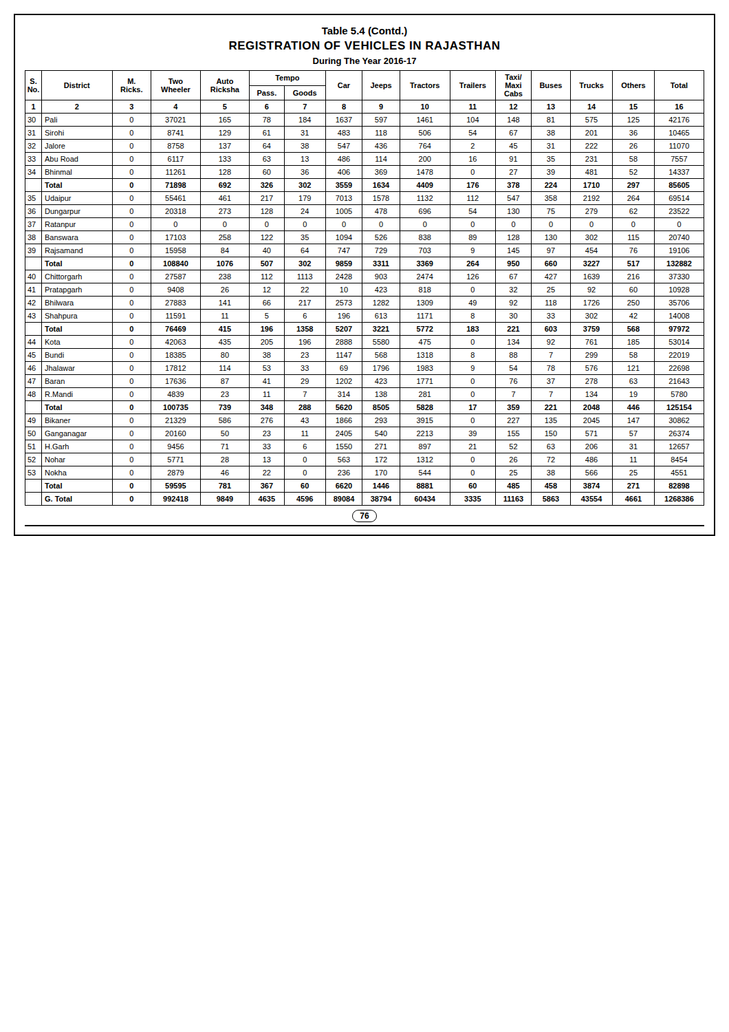Table 5.4 (Contd.)
REGISTRATION OF VEHICLES IN RAJASTHAN
During The Year 2016-17
| S. No. | District | M. Ricks. | Two Wheeler | Auto Ricksha | Tempo | Car | Jeeps | Tractors | Trailers | Taxi/ Maxi Cabs | Buses | Trucks | Others | Total |
| --- | --- | --- | --- | --- | --- | --- | --- | --- | --- | --- | --- | --- | --- | --- |
| Pass. | Goods |
| 1 | 2 | 3 | 4 | 5 | 6 | 7 | 8 | 9 | 10 | 11 | 12 | 13 | 14 | 15 | 16 |
| 30 | Pali | 0 | 37021 | 165 | 78 | 184 | 1637 | 597 | 1461 | 104 | 148 | 81 | 575 | 125 | 42176 |
| 31 | Sirohi | 0 | 8741 | 129 | 61 | 31 | 483 | 118 | 506 | 54 | 67 | 38 | 201 | 36 | 10465 |
| 32 | Jalore | 0 | 8758 | 137 | 64 | 38 | 547 | 436 | 764 | 2 | 45 | 31 | 222 | 26 | 11070 |
| 33 | Abu Road | 0 | 6117 | 133 | 63 | 13 | 486 | 114 | 200 | 16 | 91 | 35 | 231 | 58 | 7557 |
| 34 | Bhinmal | 0 | 11261 | 128 | 60 | 36 | 406 | 369 | 1478 | 0 | 27 | 39 | 481 | 52 | 14337 |
| | Total | 0 | 71898 | 692 | 326 | 302 | 3559 | 1634 | 4409 | 176 | 378 | 224 | 1710 | 297 | 85605 |
| 35 | Udaipur | 0 | 55461 | 461 | 217 | 179 | 7013 | 1578 | 1132 | 112 | 547 | 358 | 2192 | 264 | 69514 |
| 36 | Dungarpur | 0 | 20318 | 273 | 128 | 24 | 1005 | 478 | 696 | 54 | 130 | 75 | 279 | 62 | 23522 |
| 37 | Ratanpur | 0 | 0 | 0 | 0 | 0 | 0 | 0 | 0 | 0 | 0 | 0 | 0 | 0 | 0 |
| 38 | Banswara | 0 | 17103 | 258 | 122 | 35 | 1094 | 526 | 838 | 89 | 128 | 130 | 302 | 115 | 20740 |
| 39 | Rajsamand | 0 | 15958 | 84 | 40 | 64 | 747 | 729 | 703 | 9 | 145 | 97 | 454 | 76 | 19106 |
| | Total | 0 | 108840 | 1076 | 507 | 302 | 9859 | 3311 | 3369 | 264 | 950 | 660 | 3227 | 517 | 132882 |
| 40 | Chittorgarh | 0 | 27587 | 238 | 112 | 1113 | 2428 | 903 | 2474 | 126 | 67 | 427 | 1639 | 216 | 37330 |
| 41 | Pratapgarh | 0 | 9408 | 26 | 12 | 22 | 10 | 423 | 818 | 0 | 32 | 25 | 92 | 60 | 10928 |
| 42 | Bhilwara | 0 | 27883 | 141 | 66 | 217 | 2573 | 1282 | 1309 | 49 | 92 | 118 | 1726 | 250 | 35706 |
| 43 | Shahpura | 0 | 11591 | 11 | 5 | 6 | 196 | 613 | 1171 | 8 | 30 | 33 | 302 | 42 | 14008 |
| | Total | 0 | 76469 | 415 | 196 | 1358 | 5207 | 3221 | 5772 | 183 | 221 | 603 | 3759 | 568 | 97972 |
| 44 | Kota | 0 | 42063 | 435 | 205 | 196 | 2888 | 5580 | 475 | 0 | 134 | 92 | 761 | 185 | 53014 |
| 45 | Bundi | 0 | 18385 | 80 | 38 | 23 | 1147 | 568 | 1318 | 8 | 88 | 7 | 299 | 58 | 22019 |
| 46 | Jhalawar | 0 | 17812 | 114 | 53 | 33 | 69 | 1796 | 1983 | 9 | 54 | 78 | 576 | 121 | 22698 |
| 47 | Baran | 0 | 17636 | 87 | 41 | 29 | 1202 | 423 | 1771 | 0 | 76 | 37 | 278 | 63 | 21643 |
| 48 | R.Mandi | 0 | 4839 | 23 | 11 | 7 | 314 | 138 | 281 | 0 | 7 | 7 | 134 | 19 | 5780 |
| | Total | 0 | 100735 | 739 | 348 | 288 | 5620 | 8505 | 5828 | 17 | 359 | 221 | 2048 | 446 | 125154 |
| 49 | Bikaner | 0 | 21329 | 586 | 276 | 43 | 1866 | 293 | 3915 | 0 | 227 | 135 | 2045 | 147 | 30862 |
| 50 | Ganganagar | 0 | 20160 | 50 | 23 | 11 | 2405 | 540 | 2213 | 39 | 155 | 150 | 571 | 57 | 26374 |
| 51 | H.Garh | 0 | 9456 | 71 | 33 | 6 | 1550 | 271 | 897 | 21 | 52 | 63 | 206 | 31 | 12657 |
| 52 | Nohar | 0 | 5771 | 28 | 13 | 0 | 563 | 172 | 1312 | 0 | 26 | 72 | 486 | 11 | 8454 |
| 53 | Nokha | 0 | 2879 | 46 | 22 | 0 | 236 | 170 | 544 | 0 | 25 | 38 | 566 | 25 | 4551 |
| | Total | 0 | 59595 | 781 | 367 | 60 | 6620 | 1446 | 8881 | 60 | 485 | 458 | 3874 | 271 | 82898 |
| | G. Total | 0 | 992418 | 9849 | 4635 | 4596 | 89084 | 38794 | 60434 | 3335 | 11163 | 5863 | 43554 | 4661 | 1268386 |
76